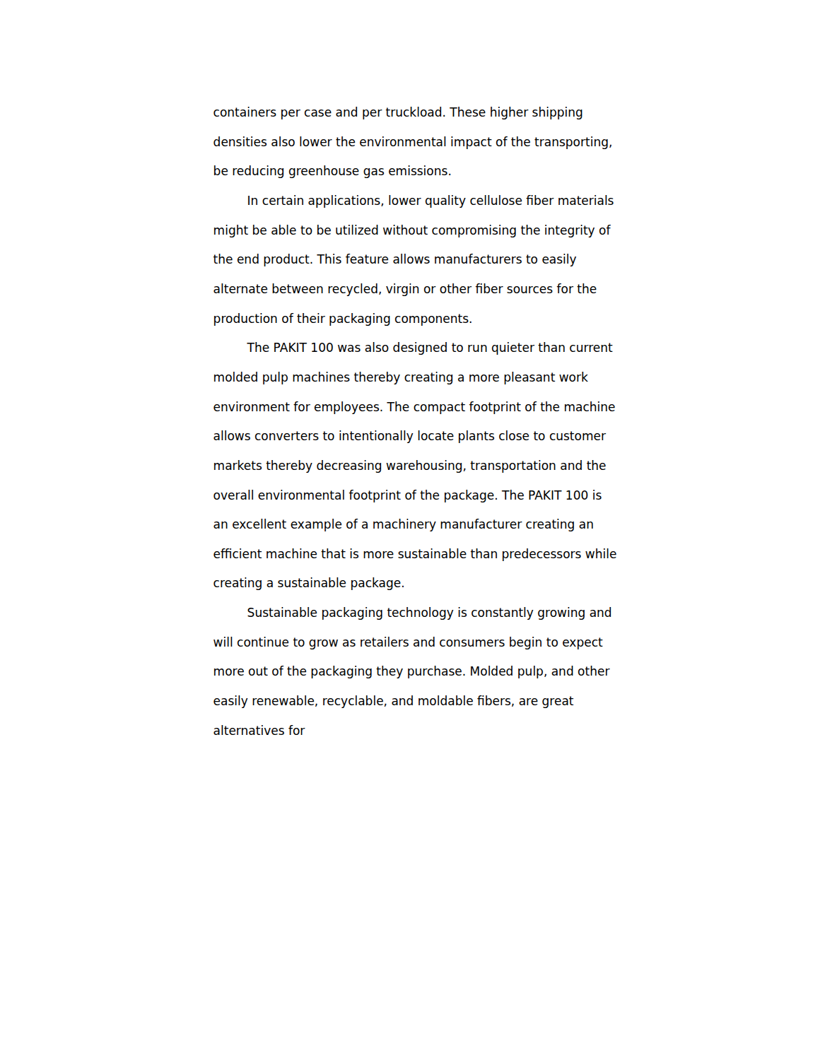containers per case and per truckload. These higher shipping densities also lower the environmental impact of the transporting, be reducing greenhouse gas emissions.
In certain applications, lower quality cellulose fiber materials might be able to be utilized without compromising the integrity of the end product. This feature allows manufacturers to easily alternate between recycled, virgin or other fiber sources for the production of their packaging components.
The PAKIT 100 was also designed to run quieter than current molded pulp machines thereby creating a more pleasant work environment for employees. The compact footprint of the machine allows converters to intentionally locate plants close to customer markets thereby decreasing warehousing, transportation and the overall environmental footprint of the package. The PAKIT 100 is an excellent example of a machinery manufacturer creating an efficient machine that is more sustainable than predecessors while creating a sustainable package.
Sustainable packaging technology is constantly growing and will continue to grow as retailers and consumers begin to expect more out of the packaging they purchase. Molded pulp, and other easily renewable, recyclable, and moldable fibers, are great alternatives for